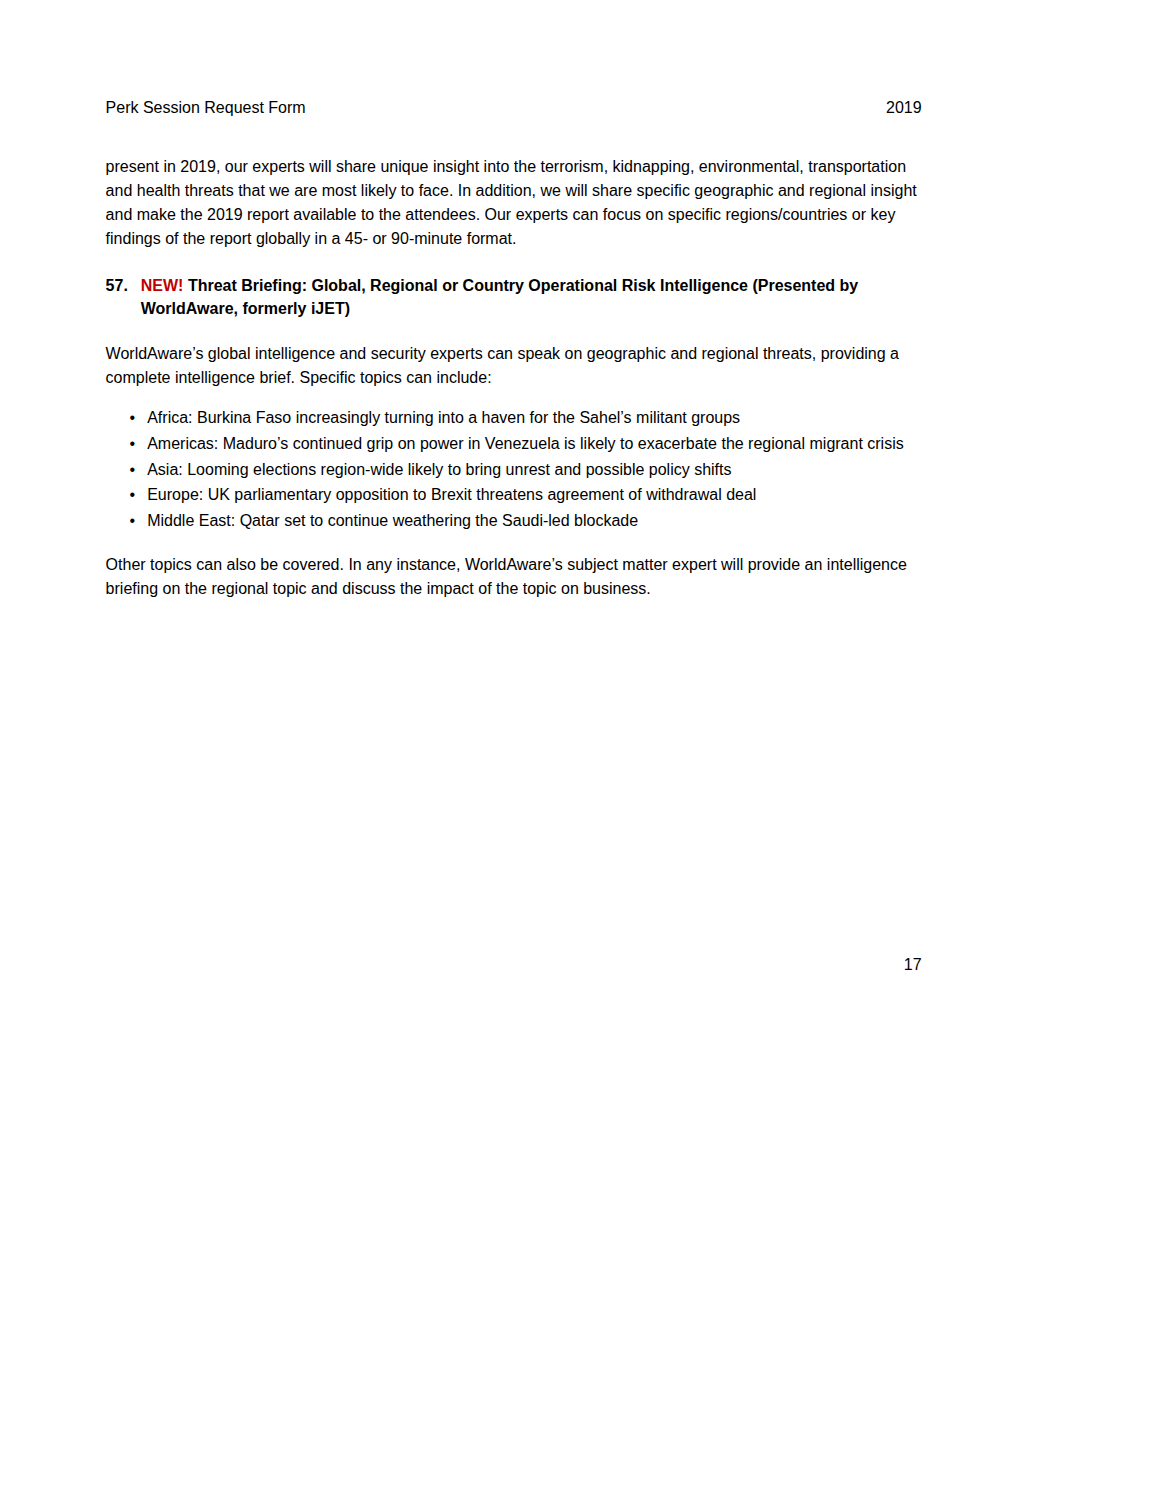Perk Session Request Form 2019
present in 2019, our experts will share unique insight into the terrorism, kidnapping, environmental, transportation and health threats that we are most likely to face. In addition, we will share specific geographic and regional insight and make the 2019 report available to the attendees. Our experts can focus on specific regions/countries or key findings of the report globally in a 45- or 90-minute format.
57. NEW! Threat Briefing: Global, Regional or Country Operational Risk Intelligence (Presented by WorldAware, formerly iJET)
WorldAware’s global intelligence and security experts can speak on geographic and regional threats, providing a complete intelligence brief. Specific topics can include:
Africa: Burkina Faso increasingly turning into a haven for the Sahel’s militant groups
Americas: Maduro’s continued grip on power in Venezuela is likely to exacerbate the regional migrant crisis
Asia: Looming elections region-wide likely to bring unrest and possible policy shifts
Europe: UK parliamentary opposition to Brexit threatens agreement of withdrawal deal
Middle East: Qatar set to continue weathering the Saudi-led blockade
Other topics can also be covered. In any instance, WorldAware’s subject matter expert will provide an intelligence briefing on the regional topic and discuss the impact of the topic on business.
17